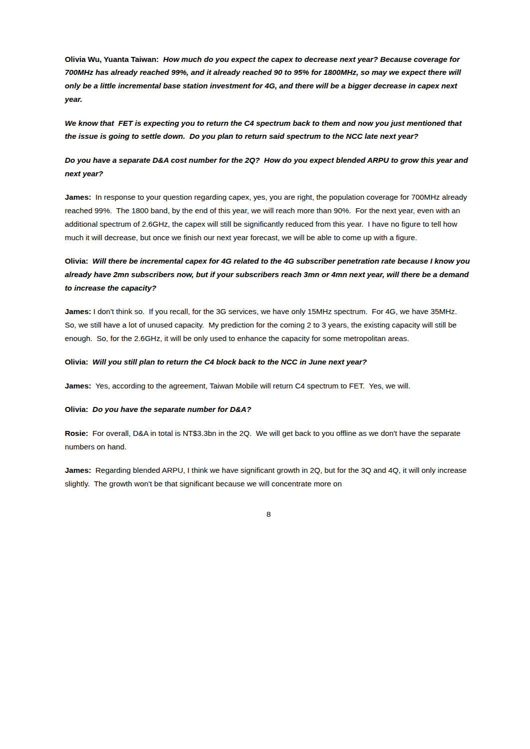Olivia Wu, Yuanta Taiwan: How much do you expect the capex to decrease next year? Because coverage for 700MHz has already reached 99%, and it already reached 90 to 95% for 1800MHz, so may we expect there will only be a little incremental base station investment for 4G, and there will be a bigger decrease in capex next year.
We know that FET is expecting you to return the C4 spectrum back to them and now you just mentioned that the issue is going to settle down. Do you plan to return said spectrum to the NCC late next year?
Do you have a separate D&A cost number for the 2Q? How do you expect blended ARPU to grow this year and next year?
James: In response to your question regarding capex, yes, you are right, the population coverage for 700MHz already reached 99%. The 1800 band, by the end of this year, we will reach more than 90%. For the next year, even with an additional spectrum of 2.6GHz, the capex will still be significantly reduced from this year. I have no figure to tell how much it will decrease, but once we finish our next year forecast, we will be able to come up with a figure.
Olivia: Will there be incremental capex for 4G related to the 4G subscriber penetration rate because I know you already have 2mn subscribers now, but if your subscribers reach 3mn or 4mn next year, will there be a demand to increase the capacity?
James: I don't think so. If you recall, for the 3G services, we have only 15MHz spectrum. For 4G, we have 35MHz. So, we still have a lot of unused capacity. My prediction for the coming 2 to 3 years, the existing capacity will still be enough. So, for the 2.6GHz, it will be only used to enhance the capacity for some metropolitan areas.
Olivia: Will you still plan to return the C4 block back to the NCC in June next year?
James: Yes, according to the agreement, Taiwan Mobile will return C4 spectrum to FET. Yes, we will.
Olivia: Do you have the separate number for D&A?
Rosie: For overall, D&A in total is NT$3.3bn in the 2Q. We will get back to you offline as we don't have the separate numbers on hand.
James: Regarding blended ARPU, I think we have significant growth in 2Q, but for the 3Q and 4Q, it will only increase slightly. The growth won't be that significant because we will concentrate more on
8